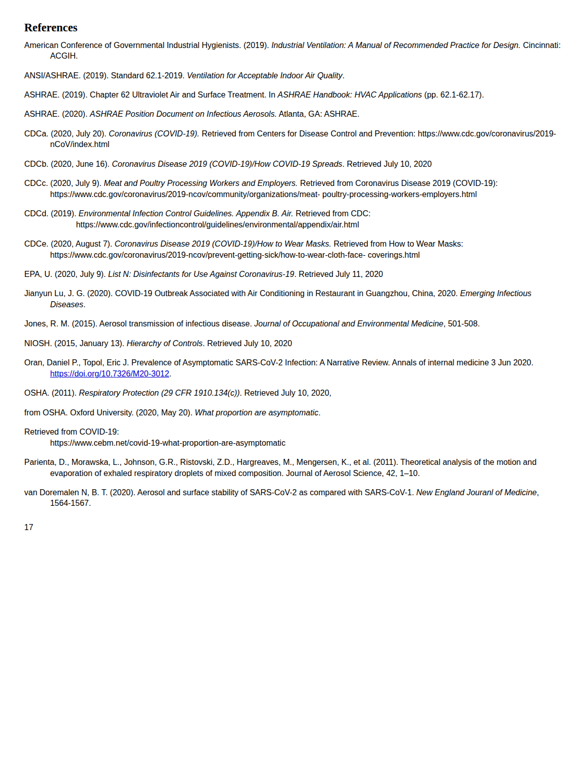References
American Conference of Governmental Industrial Hygienists. (2019). Industrial Ventilation: A Manual of Recommended Practice for Design. Cincinnati: ACGIH.
ANSI/ASHRAE. (2019). Standard 62.1-2019. Ventilation for Acceptable Indoor Air Quality.
ASHRAE. (2019). Chapter 62 Ultraviolet Air and Surface Treatment. In ASHRAE Handbook: HVAC Applications (pp. 62.1-62.17).
ASHRAE. (2020). ASHRAE Position Document on Infectious Aerosols. Atlanta, GA: ASHRAE.
CDCa. (2020, July 20). Coronavirus (COVID-19). Retrieved from Centers for Disease Control and Prevention: https://www.cdc.gov/coronavirus/2019-nCoV/index.html
CDCb. (2020, June 16). Coronavirus Disease 2019 (COVID-19)/How COVID-19 Spreads. Retrieved July 10, 2020
CDCc. (2020, July 9). Meat and Poultry Processing Workers and Employers. Retrieved from Coronavirus Disease 2019 (COVID-19): https://www.cdc.gov/coronavirus/2019-ncov/community/organizations/meat- poultry-processing-workers-employers.html
CDCd. (2019). Environmental Infection Control Guidelines. Appendix B. Air. Retrieved from CDC:https://www.cdc.gov/infectioncontrol/guidelines/environmental/appendix/air.html
CDCe. (2020, August 7). Coronavirus Disease 2019 (COVID-19)/How to Wear Masks. Retrieved from How to Wear Masks: https://www.cdc.gov/coronavirus/2019-ncov/prevent-getting-sick/how-to-wear-cloth-face- coverings.html
EPA, U. (2020, July 9). List N: Disinfectants for Use Against Coronavirus-19. Retrieved July 11, 2020
Jianyun Lu, J. G. (2020). COVID-19 Outbreak Associated with Air Conditioning in Restaurant in Guangzhou, China, 2020. Emerging Infectious Diseases.
Jones, R. M. (2015). Aerosol transmission of infectious disease. Journal of Occupational and Environmental Medicine, 501-508.
NIOSH. (2015, January 13). Hierarchy of Controls. Retrieved July 10, 2020
Oran, Daniel P., Topol, Eric J. Prevalence of Asymptomatic SARS-CoV-2 Infection: A Narrative Review. Annals of internal medicine 3 Jun 2020. https://doi.org/10.7326/M20-3012.
OSHA. (2011). Respiratory Protection (29 CFR 1910.134(c)). Retrieved July 10, 2020,
from OSHA. Oxford University. (2020, May 20). What proportion are asymptomatic.
Retrieved from COVID-19:https://www.cebm.net/covid-19-what-proportion-are-asymptomatic
Parienta, D., Morawska, L., Johnson, G.R., Ristovski, Z.D., Hargreaves, M., Mengersen, K., et al. (2011). Theoretical analysis of the motion and evaporation of exhaled respiratory droplets of mixed composition. Journal of Aerosol Science, 42, 1–10.
van Doremalen N, B. T. (2020). Aerosol and surface stability of SARS-CoV-2 as compared with SARS-CoV-1. New England Jouranl of Medicine, 1564-1567.
17